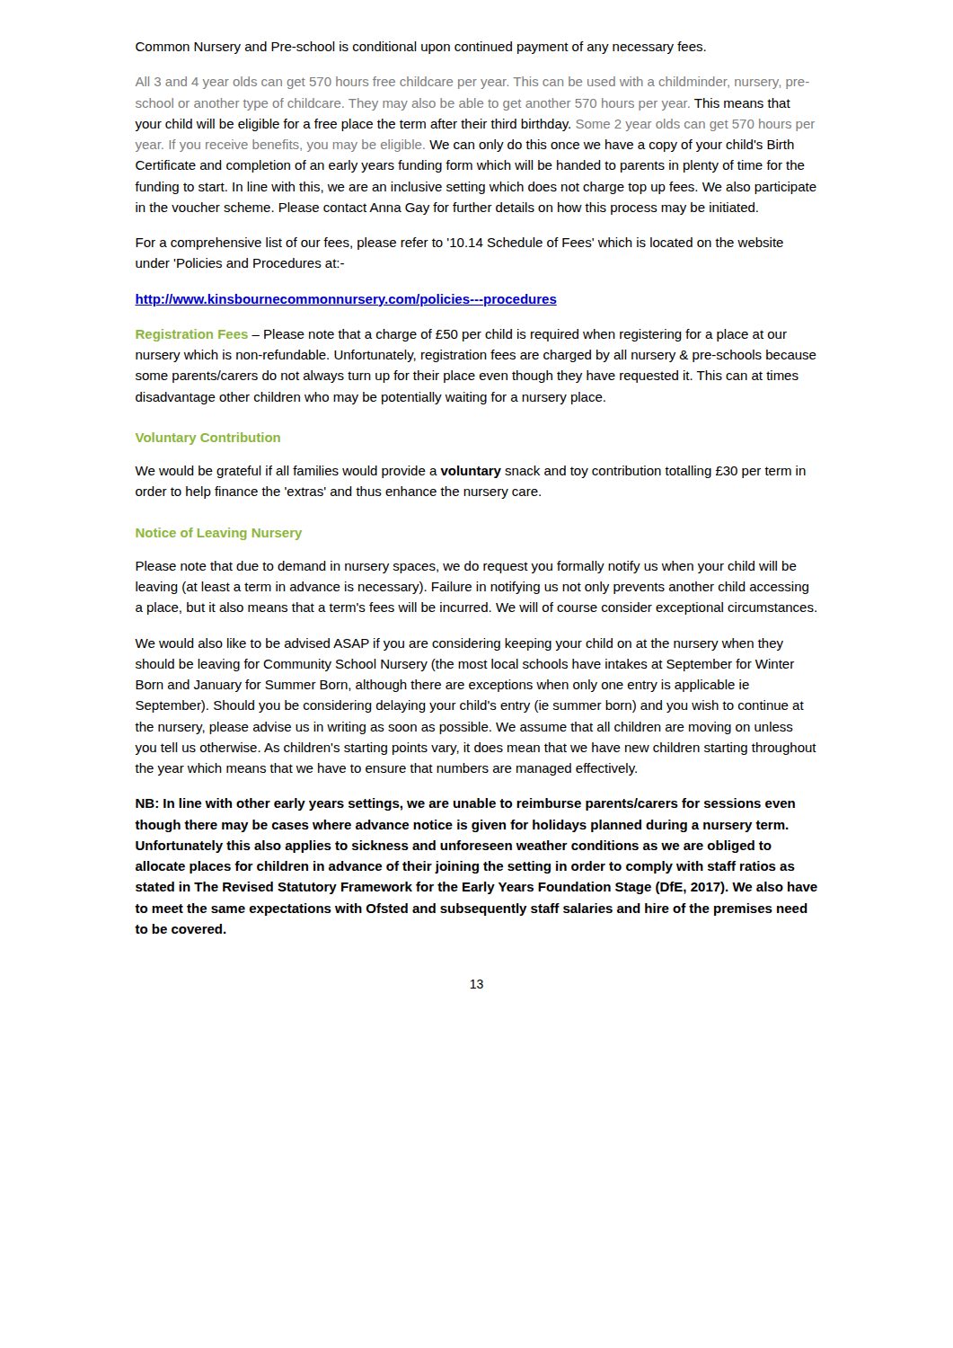Common Nursery and Pre-school is conditional upon continued payment of any necessary fees.
All 3 and 4 year olds can get 570 hours free childcare per year. This can be used with a childminder, nursery, pre-school or another type of childcare. They may also be able to get another 570 hours per year. This means that your child will be eligible for a free place the term after their third birthday. Some 2 year olds can get 570 hours per year. If you receive benefits, you may be eligible. We can only do this once we have a copy of your child's Birth Certificate and completion of an early years funding form which will be handed to parents in plenty of time for the funding to start. In line with this, we are an inclusive setting which does not charge top up fees. We also participate in the voucher scheme. Please contact Anna Gay for further details on how this process may be initiated.
For a comprehensive list of our fees, please refer to '10.14 Schedule of Fees' which is located on the website under 'Policies and Procedures at:-
http://www.kinsbournecommonnursery.com/policies---procedures
Registration Fees – Please note that a charge of £50 per child is required when registering for a place at our nursery which is non-refundable. Unfortunately, registration fees are charged by all nursery & pre-schools because some parents/carers do not always turn up for their place even though they have requested it. This can at times disadvantage other children who may be potentially waiting for a nursery place.
Voluntary Contribution
We would be grateful if all families would provide a voluntary snack and toy contribution totalling £30 per term in order to help finance the 'extras' and thus enhance the nursery care.
Notice of Leaving Nursery
Please note that due to demand in nursery spaces, we do request you formally notify us when your child will be leaving (at least a term in advance is necessary). Failure in notifying us not only prevents another child accessing a place, but it also means that a term's fees will be incurred. We will of course consider exceptional circumstances.
We would also like to be advised ASAP if you are considering keeping your child on at the nursery when they should be leaving for Community School Nursery (the most local schools have intakes at September for Winter Born and January for Summer Born, although there are exceptions when only one entry is applicable ie September). Should you be considering delaying your child's entry (ie summer born) and you wish to continue at the nursery, please advise us in writing as soon as possible. We assume that all children are moving on unless you tell us otherwise. As children's starting points vary, it does mean that we have new children starting throughout the year which means that we have to ensure that numbers are managed effectively.
NB: In line with other early years settings, we are unable to reimburse parents/carers for sessions even though there may be cases where advance notice is given for holidays planned during a nursery term. Unfortunately this also applies to sickness and unforeseen weather conditions as we are obliged to allocate places for children in advance of their joining the setting in order to comply with staff ratios as stated in The Revised Statutory Framework for the Early Years Foundation Stage (DfE, 2017). We also have to meet the same expectations with Ofsted and subsequently staff salaries and hire of the premises need to be covered.
13